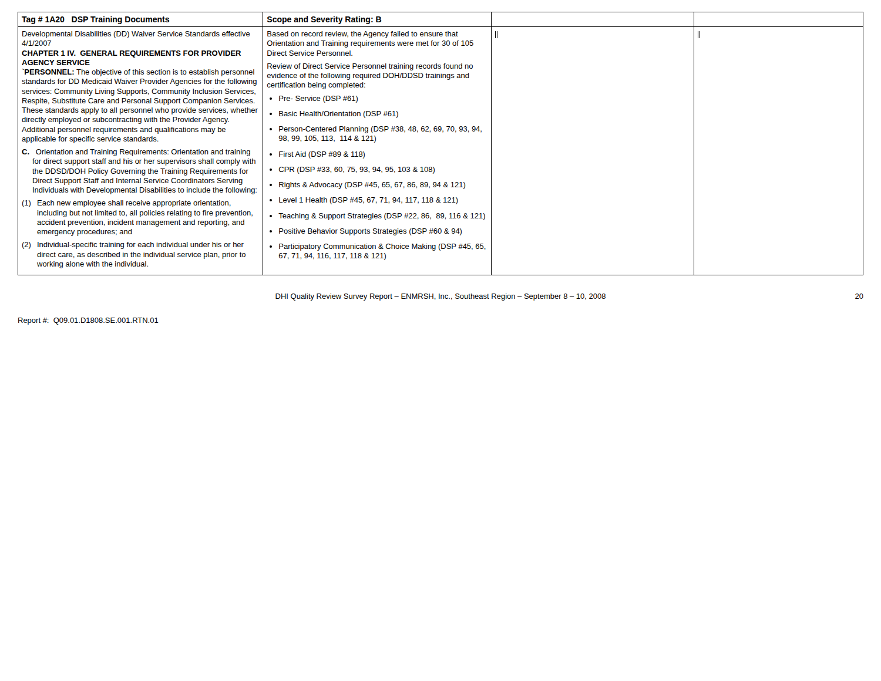| Tag # 1A20 DSP Training Documents | Scope and Severity Rating: B | | |
| --- | --- | --- | --- |
| Developmental Disabilities (DD) Waiver Service Standards effective 4/1/2007 CHAPTER 1 IV. GENERAL REQUIREMENTS FOR PROVIDER AGENCY SERVICE `PERSONNEL: The objective of this section is to establish personnel standards for DD Medicaid Waiver Provider Agencies for the following services: Community Living Supports, Community Inclusion Services, Respite, Substitute Care and Personal Support Companion Services. These standards apply to all personnel who provide services, whether directly employed or subcontracting with the Provider Agency. Additional personnel requirements and qualifications may be applicable for specific service standards. C. Orientation and Training Requirements: Orientation and training for direct support staff and his or her supervisors shall comply with the DDSD/DOH Policy Governing the Training Requirements for Direct Support Staff and Internal Service Coordinators Serving Individuals with Developmental Disabilities to include the following: (1) Each new employee shall receive appropriate orientation, including but not limited to, all policies relating to fire prevention, accident prevention, incident management and reporting, and emergency procedures; and (2) Individual-specific training for each individual under his or her direct care, as described in the individual service plan, prior to working alone with the individual. | Based on record review, the Agency failed to ensure that Orientation and Training requirements were met for 30 of 105 Direct Service Personnel. Review of Direct Service Personnel training records found no evidence of the following required DOH/DDSD trainings and certification being completed: Pre- Service (DSP #61) Basic Health/Orientation (DSP #61) Person-Centered Planning (DSP #38, 48, 62, 69, 70, 93, 94, 98, 99, 105, 113, 114 & 121) First Aid (DSP #89 & 118) CPR (DSP #33, 60, 75, 93, 94, 95, 103 & 108) Rights & Advocacy (DSP #45, 65, 67, 86, 89, 94 & 121) Level 1 Health (DSP #45, 67, 71, 94, 117, 118 & 121) Teaching & Support Strategies (DSP #22, 86, 89, 116 & 121) Positive Behavior Supports Strategies (DSP #60 & 94) Participatory Communication & Choice Making (DSP #45, 65, 67, 71, 94, 116, 117, 118 & 121) | | |
DHI Quality Review Survey Report – ENMRSH, Inc., Southeast Region – September 8 – 10, 2008
20
Report #: Q09.01.D1808.SE.001.RTN.01